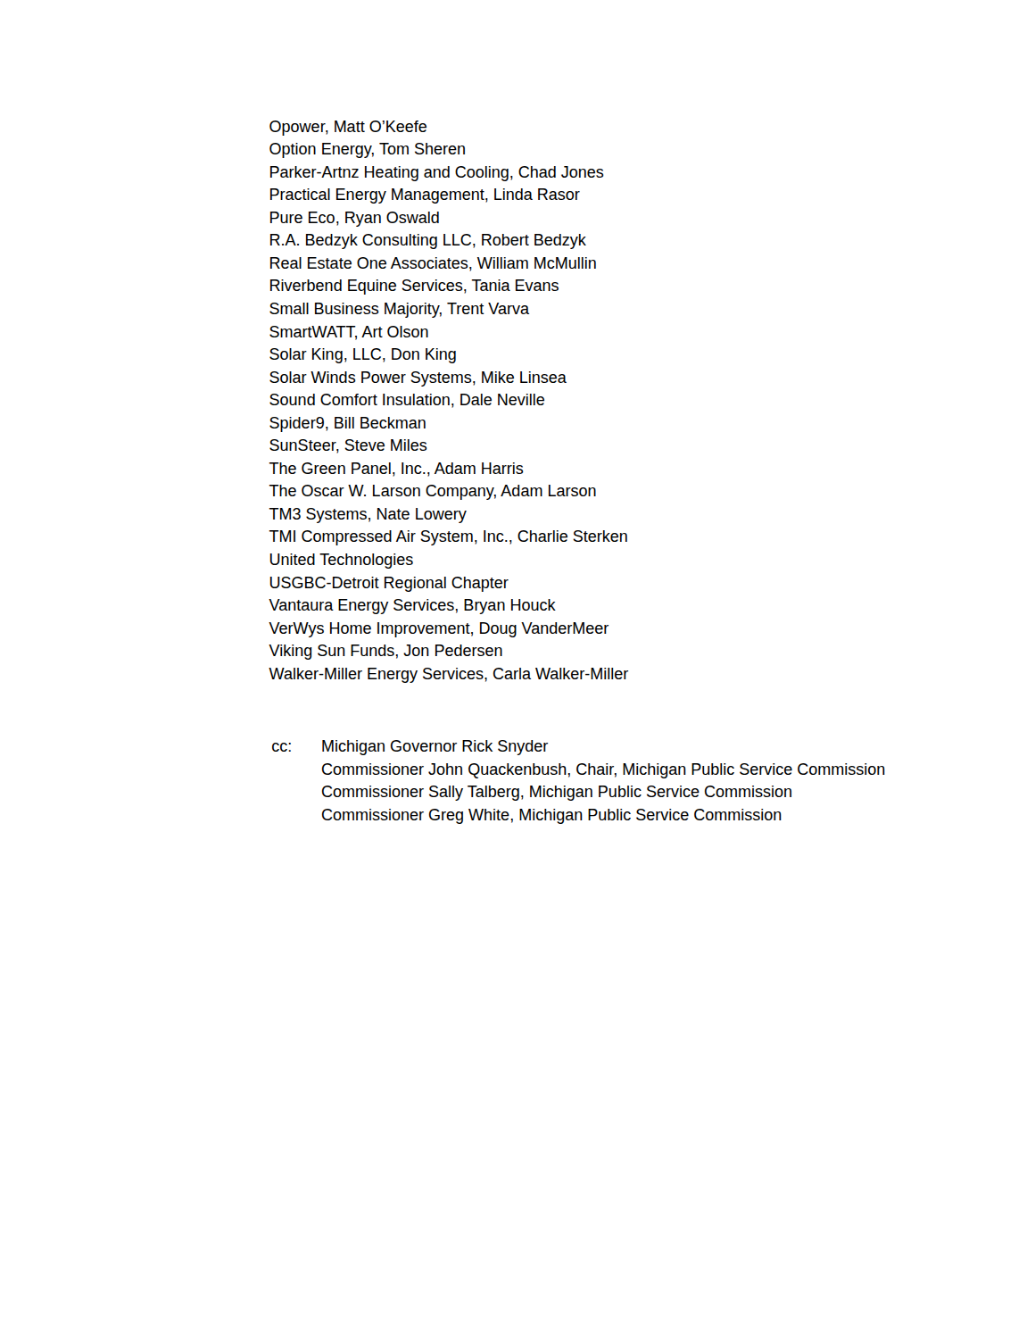Opower, Matt O’Keefe
Option Energy, Tom Sheren
Parker-Artnz Heating and Cooling, Chad Jones
Practical Energy Management, Linda Rasor
Pure Eco, Ryan Oswald
R.A. Bedzyk Consulting LLC, Robert Bedzyk
Real Estate One Associates, William McMullin
Riverbend Equine Services, Tania Evans
Small Business Majority, Trent Varva
SmartWATT, Art Olson
Solar King, LLC, Don King
Solar Winds Power Systems, Mike Linsea
Sound Comfort Insulation, Dale Neville
Spider9, Bill Beckman
SunSteer, Steve Miles
The Green Panel, Inc., Adam Harris
The Oscar W. Larson Company, Adam Larson
TM3 Systems, Nate Lowery
TMI Compressed Air System, Inc., Charlie Sterken
United Technologies
USGBC-Detroit Regional Chapter
Vantaura Energy Services, Bryan Houck
VerWys Home Improvement, Doug VanderMeer
Viking Sun Funds, Jon Pedersen
Walker-Miller Energy Services, Carla Walker-Miller
cc:
Michigan Governor Rick Snyder
Commissioner John Quackenbush, Chair, Michigan Public Service Commission
Commissioner Sally Talberg, Michigan Public Service Commission
Commissioner Greg White, Michigan Public Service Commission